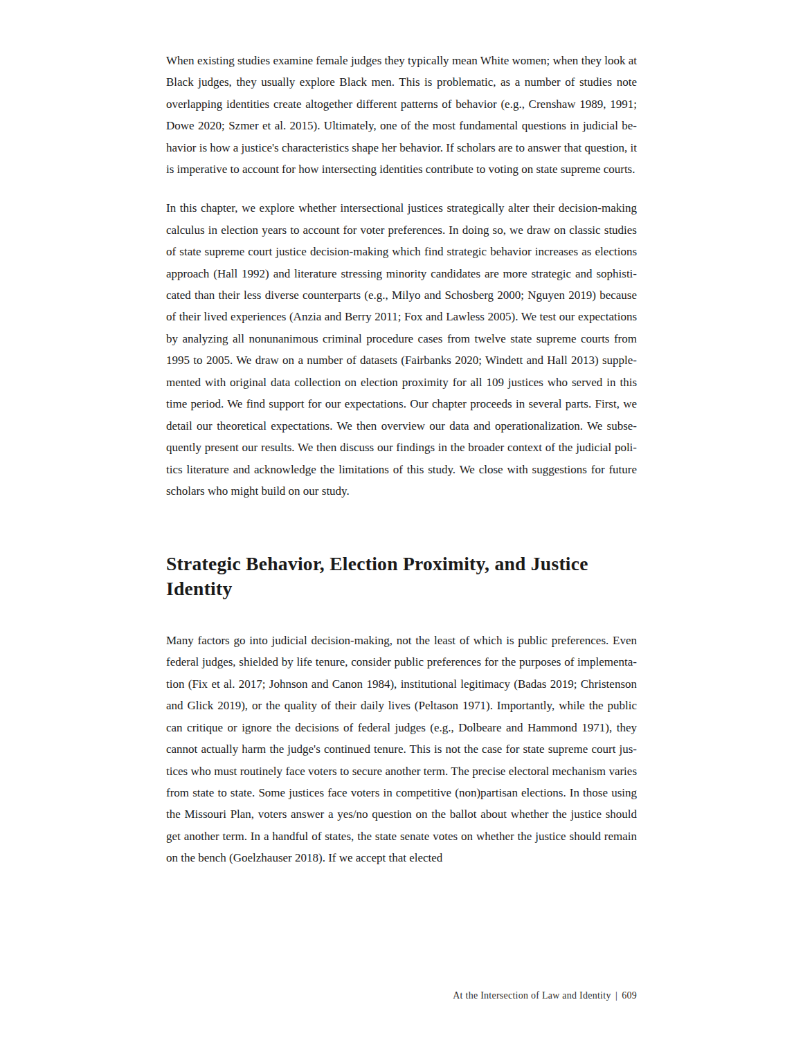When existing studies examine female judges they typically mean White women; when they look at Black judges, they usually explore Black men. This is problematic, as a number of studies note overlapping identities create altogether different patterns of behavior (e.g., Crenshaw 1989, 1991; Dowe 2020; Szmer et al. 2015). Ultimately, one of the most fundamental questions in judicial behavior is how a justice's characteristics shape her behavior. If scholars are to answer that question, it is imperative to account for how intersecting identities contribute to voting on state supreme courts.
In this chapter, we explore whether intersectional justices strategically alter their decision-making calculus in election years to account for voter preferences. In doing so, we draw on classic studies of state supreme court justice decision-making which find strategic behavior increases as elections approach (Hall 1992) and literature stressing minority candidates are more strategic and sophisticated than their less diverse counterparts (e.g., Milyo and Schosberg 2000; Nguyen 2019) because of their lived experiences (Anzia and Berry 2011; Fox and Lawless 2005). We test our expectations by analyzing all nonunanimous criminal procedure cases from twelve state supreme courts from 1995 to 2005. We draw on a number of datasets (Fairbanks 2020; Windett and Hall 2013) supplemented with original data collection on election proximity for all 109 justices who served in this time period. We find support for our expectations. Our chapter proceeds in several parts. First, we detail our theoretical expectations. We then overview our data and operationalization. We subsequently present our results. We then discuss our findings in the broader context of the judicial politics literature and acknowledge the limitations of this study. We close with suggestions for future scholars who might build on our study.
Strategic Behavior, Election Proximity, and Justice Identity
Many factors go into judicial decision-making, not the least of which is public preferences. Even federal judges, shielded by life tenure, consider public preferences for the purposes of implementation (Fix et al. 2017; Johnson and Canon 1984), institutional legitimacy (Badas 2019; Christenson and Glick 2019), or the quality of their daily lives (Peltason 1971). Importantly, while the public can critique or ignore the decisions of federal judges (e.g., Dolbeare and Hammond 1971), they cannot actually harm the judge's continued tenure. This is not the case for state supreme court justices who must routinely face voters to secure another term. The precise electoral mechanism varies from state to state. Some justices face voters in competitive (non)partisan elections. In those using the Missouri Plan, voters answer a yes/no question on the ballot about whether the justice should get another term. In a handful of states, the state senate votes on whether the justice should remain on the bench (Goelzhauser 2018). If we accept that elected
At the Intersection of Law and Identity|609